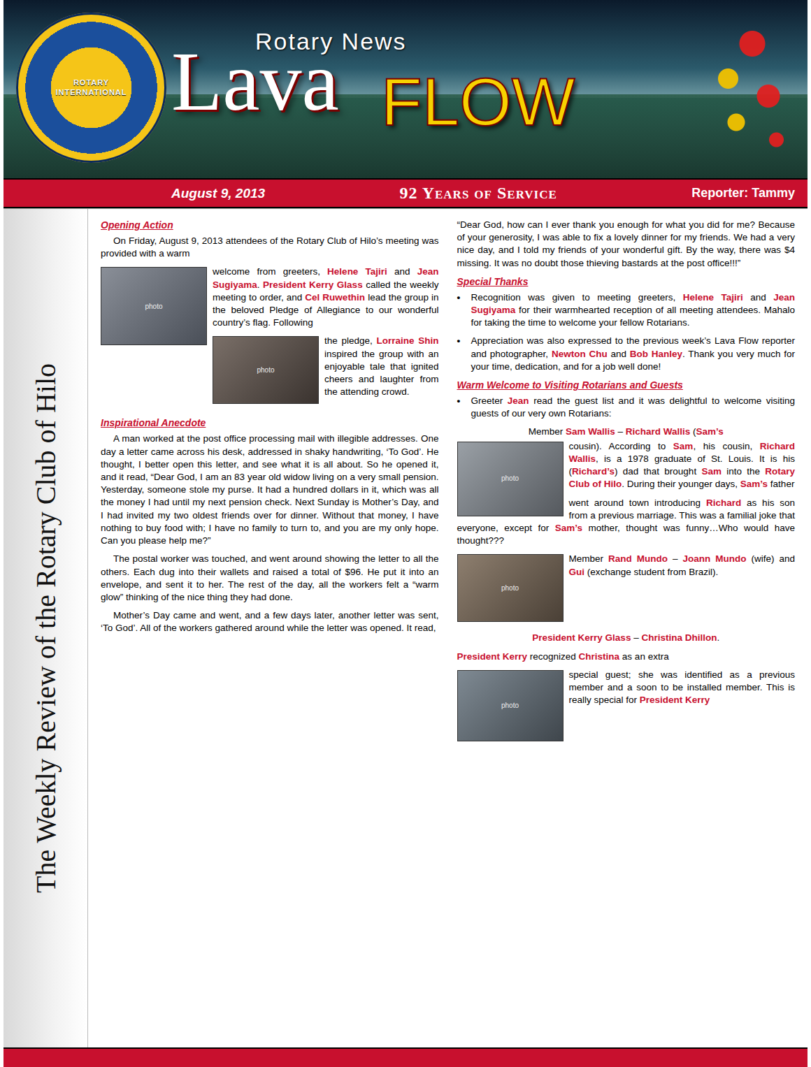ROTARY
INTERNATIONAL
Rotary News
Lava
FLOW
August 9, 2013
92 Years of Service
Reporter: Tammy
The Weekly Review of the Rotary Club of Hilo
Opening Action
On Friday, August 9, 2013 attendees of the Rotary Club of Hilo’s meeting was provided with a warm
photo
welcome from greeters, Helene Tajiri and Jean Sugiyama. President Kerry Glass called the weekly meeting to order, and Cel Ruwethin lead the group in the beloved Pledge of Allegiance to our wonderful country’s flag. Following
photo
the pledge, Lorraine Shin inspired the group with an enjoyable tale that ignited cheers and laughter from the attending crowd.
Inspirational Anecdote
A man worked at the post office processing mail with illegible addresses. One day a letter came across his desk, addressed in shaky handwriting, ‘To God’. He thought, I better open this letter, and see what it is all about. So he opened it, and it read, “Dear God, I am an 83 year old widow living on a very small pension. Yesterday, someone stole my purse. It had a hundred dollars in it, which was all the money I had until my next pension check. Next Sunday is Mother’s Day, and I had invited my two oldest friends over for dinner. Without that money, I have nothing to buy food with; I have no family to turn to, and you are my only hope. Can you please help me?”
The postal worker was touched, and went around showing the letter to all the others. Each dug into their wallets and raised a total of $96. He put it into an envelope, and sent it to her. The rest of the day, all the workers felt a “warm glow” thinking of the nice thing they had done.
Mother’s Day came and went, and a few days later, another letter was sent, ‘To God’. All of the workers gathered around while the letter was opened. It read,
“Dear God, how can I ever thank you enough for what you did for me? Because of your generosity, I was able to fix a lovely dinner for my friends. We had a very nice day, and I told my friends of your wonderful gift. By the way, there was $4 missing. It was no doubt those thieving bastards at the post office!!!”
Special Thanks
•
Recognition was given to meeting greeters, Helene Tajiri and Jean Sugiyama for their warmhearted reception of all meeting attendees. Mahalo for taking the time to welcome your fellow Rotarians.
•
Appreciation was also expressed to the previous week’s Lava Flow reporter and photographer, Newton Chu and Bob Hanley. Thank you very much for your time, dedication, and for a job well done!
Warm Welcome to Visiting Rotarians and Guests
•
Greeter Jean read the guest list and it was delightful to welcome visiting guests of our very own Rotarians:
Member Sam Wallis – Richard Wallis (Sam’s
photo
cousin). According to Sam, his cousin, Richard Wallis, is a 1978 graduate of St. Louis. It is his (Richard’s) dad that brought Sam into the Rotary Club of Hilo. During their younger days, Sam’s father
went around town introducing Richard as his son from a previous marriage. This was a familial joke that everyone, except for Sam’s mother, thought was funny…Who would have thought???
photo
Member Rand Mundo – Joann Mundo (wife) and Gui (exchange student from Brazil).
President Kerry Glass – Christina Dhillon.
President Kerry recognized Christina as an extra
photo
special guest; she was identified as a previous member and a soon to be installed member. This is really special for President Kerry